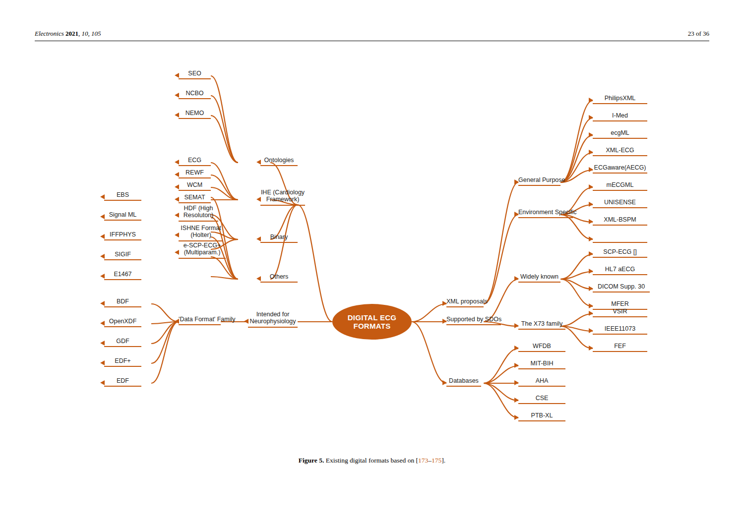Electronics 2021, 10, 105
23 of 36
DIGITAL ECG
FORMATS
XML proposals
Supported by SDOs
Databases
General Purpose
Environment Specific
PhilipsXML
I-Med
ecgML
XML-ECG
ECGaware(AECG)
mECGML
UNISENSE
XML-BSPM
Widely known
The X73 family
SCP-ECG []
HL7 aECG
DICOM Supp. 30
MFER
VSIR
IEEE11073
FEF
WFDB
MIT-BIH
AHA
CSE
PTB-XL
Ontologies
IHE (Cardiology
Framework)
Binary
Others
Intended for
Neurophysiology
SEO
NCBO
NEMO
ECG
REWF
WCM
SEMAT
HDF (High
Resoluton)
ISHNE Format
(Holter)
e-SCP-ECG+
(Multiparam.)
EBS
Signal ML
IFFPHYS
SIGIF
E1467
'Data Format' Family
BDF
OpenXDF
GDF
EDF+
EDF
Figure 5. Existing digital formats based on [173–175].